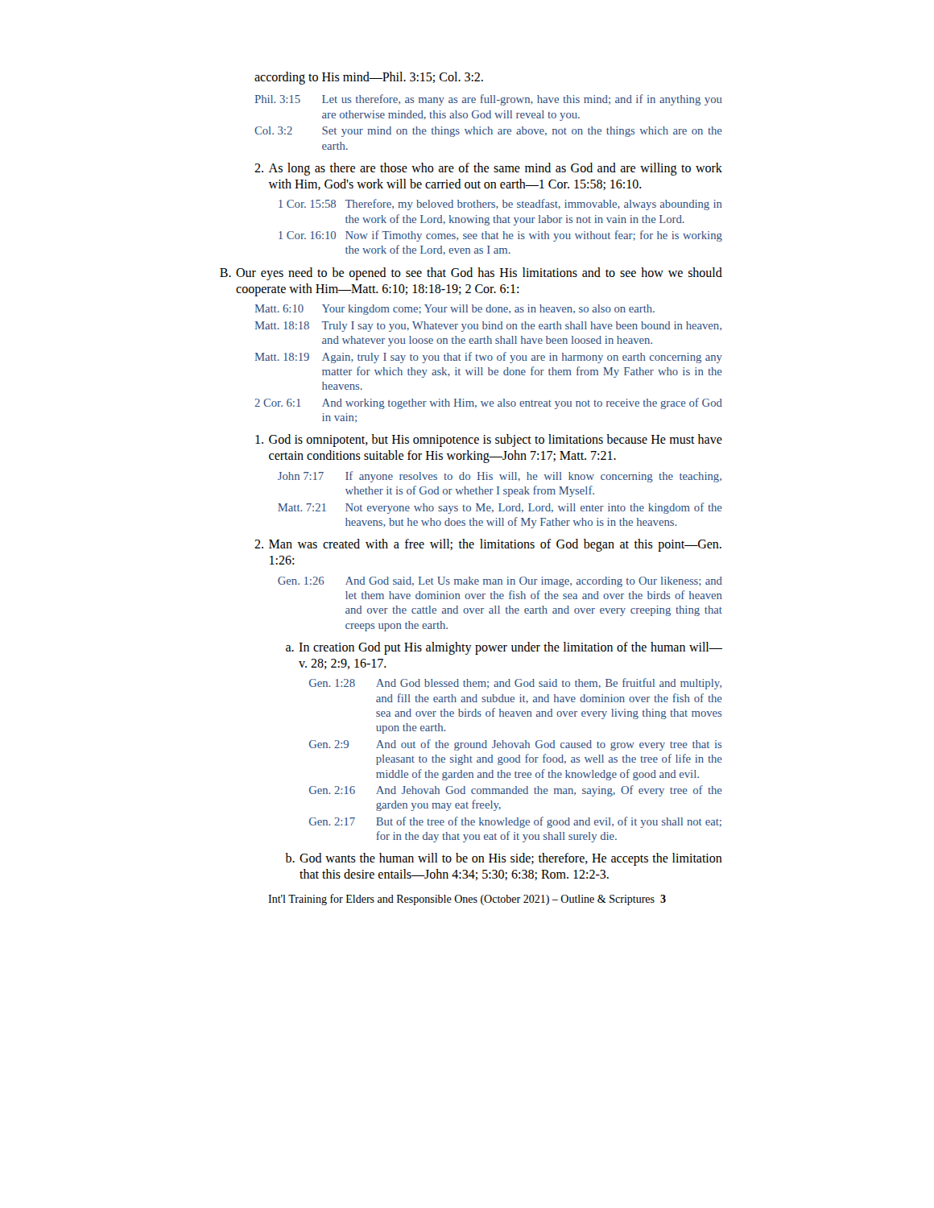according to His mind—Phil. 3:15; Col. 3:2.
Phil. 3:15 Let us therefore, as many as are full-grown, have this mind; and if in anything you are otherwise minded, this also God will reveal to you.
Col. 3:2 Set your mind on the things which are above, not on the things which are on the earth.
2. As long as there are those who are of the same mind as God and are willing to work with Him, God's work will be carried out on earth—1 Cor. 15:58; 16:10.
1 Cor. 15:58 Therefore, my beloved brothers, be steadfast, immovable, always abounding in the work of the Lord, knowing that your labor is not in vain in the Lord.
1 Cor. 16:10 Now if Timothy comes, see that he is with you without fear; for he is working the work of the Lord, even as I am.
B. Our eyes need to be opened to see that God has His limitations and to see how we should cooperate with Him—Matt. 6:10; 18:18-19; 2 Cor. 6:1:
Matt. 6:10 Your kingdom come; Your will be done, as in heaven, so also on earth.
Matt. 18:18 Truly I say to you, Whatever you bind on the earth shall have been bound in heaven, and whatever you loose on the earth shall have been loosed in heaven.
Matt. 18:19 Again, truly I say to you that if two of you are in harmony on earth concerning any matter for which they ask, it will be done for them from My Father who is in the heavens.
2 Cor. 6:1 And working together with Him, we also entreat you not to receive the grace of God in vain;
1. God is omnipotent, but His omnipotence is subject to limitations because He must have certain conditions suitable for His working—John 7:17; Matt. 7:21.
John 7:17 If anyone resolves to do His will, he will know concerning the teaching, whether it is of God or whether I speak from Myself.
Matt. 7:21 Not everyone who says to Me, Lord, Lord, will enter into the kingdom of the heavens, but he who does the will of My Father who is in the heavens.
2. Man was created with a free will; the limitations of God began at this point—Gen. 1:26:
Gen. 1:26 And God said, Let Us make man in Our image, according to Our likeness; and let them have dominion over the fish of the sea and over the birds of heaven and over the cattle and over all the earth and over every creeping thing that creeps upon the earth.
a. In creation God put His almighty power under the limitation of the human will—v. 28; 2:9, 16-17.
Gen. 1:28 And God blessed them; and God said to them, Be fruitful and multiply, and fill the earth and subdue it, and have dominion over the fish of the sea and over the birds of heaven and over every living thing that moves upon the earth.
Gen. 2:9 And out of the ground Jehovah God caused to grow every tree that is pleasant to the sight and good for food, as well as the tree of life in the middle of the garden and the tree of the knowledge of good and evil.
Gen. 2:16 And Jehovah God commanded the man, saying, Of every tree of the garden you may eat freely,
Gen. 2:17 But of the tree of the knowledge of good and evil, of it you shall not eat; for in the day that you eat of it you shall surely die.
b. God wants the human will to be on His side; therefore, He accepts the limitation that this desire entails—John 4:34; 5:30; 6:38; Rom. 12:2-3.
Int'l Training for Elders and Responsible Ones (October 2021) – Outline & Scriptures 3